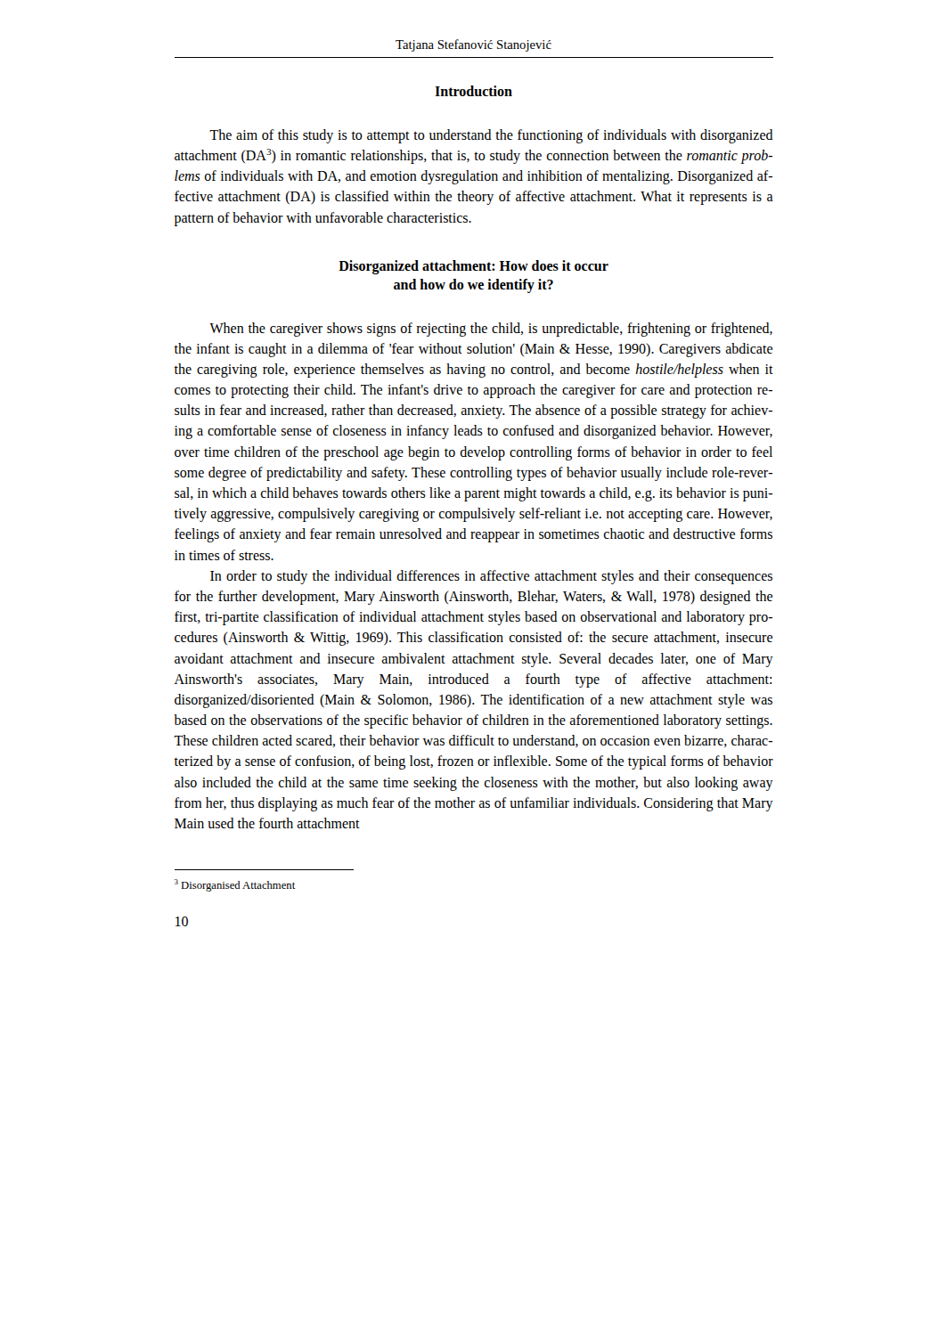Tatjana Stefanović Stanojević
Introduction
The aim of this study is to attempt to understand the functioning of individuals with disorganized attachment (DA3) in romantic relationships, that is, to study the connection between the romantic problems of individuals with DA, and emotion dysregulation and inhibition of mentalizing. Disorganized affective attachment (DA) is classified within the theory of affective attachment. What it represents is a pattern of behavior with unfavorable characteristics.
Disorganized attachment: How does it occur
and how do we identify it?
When the caregiver shows signs of rejecting the child, is unpredictable, frightening or frightened, the infant is caught in a dilemma of 'fear without solution' (Main & Hesse, 1990). Caregivers abdicate the caregiving role, experience themselves as having no control, and become hostile/helpless when it comes to protecting their child. The infant's drive to approach the caregiver for care and protection results in fear and increased, rather than decreased, anxiety. The absence of a possible strategy for achieving a comfortable sense of closeness in infancy leads to confused and disorganized behavior. However, over time children of the preschool age begin to develop controlling forms of behavior in order to feel some degree of predictability and safety. These controlling types of behavior usually include role-reversal, in which a child behaves towards others like a parent might towards a child, e.g. its behavior is punitively aggressive, compulsively caregiving or compulsively self-reliant i.e. not accepting care. However, feelings of anxiety and fear remain unresolved and reappear in sometimes chaotic and destructive forms in times of stress.
In order to study the individual differences in affective attachment styles and their consequences for the further development, Mary Ainsworth (Ainsworth, Blehar, Waters, & Wall, 1978) designed the first, tri-partite classification of individual attachment styles based on observational and laboratory procedures (Ainsworth & Wittig, 1969). This classification consisted of: the secure attachment, insecure avoidant attachment and insecure ambivalent attachment style. Several decades later, one of Mary Ainsworth's associates, Mary Main, introduced a fourth type of affective attachment: disorganized/disoriented (Main & Solomon, 1986). The identification of a new attachment style was based on the observations of the specific behavior of children in the aforementioned laboratory settings. These children acted scared, their behavior was difficult to understand, on occasion even bizarre, characterized by a sense of confusion, of being lost, frozen or inflexible. Some of the typical forms of behavior also included the child at the same time seeking the closeness with the mother, but also looking away from her, thus displaying as much fear of the mother as of unfamiliar individuals. Considering that Mary Main used the fourth attachment
3 Disorganised Attachment
10